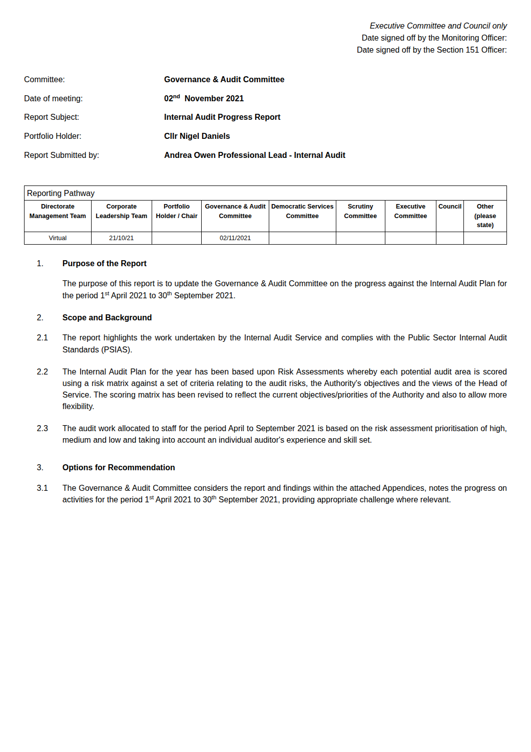Executive Committee and Council only
Date signed off by the Monitoring Officer:
Date signed off by the Section 151 Officer:
| Committee: | Governance & Audit Committee |
| Date of meeting: | 02 nd November 2021 |
| Report Subject: | Internal Audit Progress Report |
| Portfolio Holder: | Cllr Nigel Daniels |
| Report Submitted by: | Andrea Owen Professional Lead - Internal Audit |
Reporting Pathway
| Directorate Management Team | Corporate Leadership Team | Portfolio Holder / Chair | Governance & Audit Committee | Democratic Services Committee | Scrutiny Committee | Executive Committee | Council | Other (please state) |
| --- | --- | --- | --- | --- | --- | --- | --- | --- |
| Virtual | 21/10/21 | | 02/11/2021 | | | | | |
1.
Purpose of the Report
The purpose of this report is to update the Governance & Audit Committee on the progress against the Internal Audit Plan for the period 1st April 2021 to 30th September 2021.
2.
Scope and Background
2.1
The report highlights the work undertaken by the Internal Audit Service and complies with the Public Sector Internal Audit Standards (PSIAS).
2.2
The Internal Audit Plan for the year has been based upon Risk Assessments whereby each potential audit area is scored using a risk matrix against a set of criteria relating to the audit risks, the Authority's objectives and the views of the Head of Service. The scoring matrix has been revised to reflect the current objectives/priorities of the Authority and also to allow more flexibility.
2.3
The audit work allocated to staff for the period April to September 2021 is based on the risk assessment prioritisation of high, medium and low and taking into account an individual auditor's experience and skill set.
3.
Options for Recommendation
3.1
The Governance & Audit Committee considers the report and findings within the attached Appendices, notes the progress on activities for the period 1st April 2021 to 30th September 2021, providing appropriate challenge where relevant.